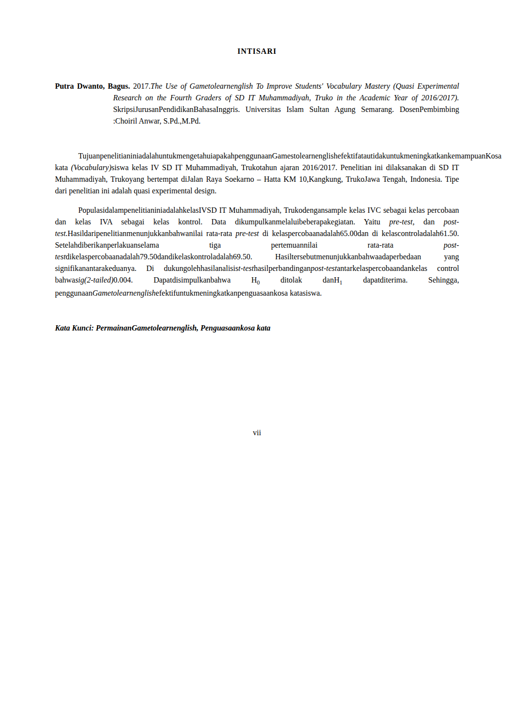INTISARI
Putra Dwanto, Bagus. 2017.The Use of Gametolearnenglish To Improve Students' Vocabulary Mastery (Quasi Experimental Research on the Fourth Graders of SD IT Muhammadiyah, Truko in the Academic Year of 2016/2017). SkripsiJurusanPendidikanBahasaInggris. Universitas Islam Sultan Agung Semarang. DosenPembimbing :Choiril Anwar, S.Pd.,M.Pd.
TujuanpenelitianiniadalahuntukmengetahuiapakahpenggunaanGamestolearnenglishefektifatautidakuntukmeningkatkankemampuanKosa kata (Vocabulary) siswa kelas IV SD IT Muhammadiyah, Trukotahun ajaran 2016/2017. Penelitian ini dilaksanakan di SD IT Muhammadiyah, Trukoyang bertempat diJalan Raya Soekarno – Hatta KM 10,Kangkung, TrukoJawa Tengah, Indonesia. Tipe dari penelitian ini adalah quasi experimental design.
PopulasidalampenelitianiniadalahkelasIVSD IT Muhammadiyah, Trukodengansample kelas IVC sebagai kelas percobaan dan kelas IVA sebagai kelas kontrol. Data dikumpulkanmelaluibeberapakegiatan. Yaitu pre-test, dan post-test. Hasildaripenelitianmenunjukkanbahwanilai rata-rata pre-test di kelaspercobaanadalah65.00dan di kelascontroladalah61.50. Setelahdiberikanperlakuanselama tiga pertemuannilai rata-rata post-testdikelaspercobaanadalah79.50dandikelaskontroladalah69.50. Hasiltersebutmenunjukkanbahwaadaperbedaan yang signifikanantarakeduanya. Di dukungolehhasilanalisist-testhasilperbandinganpost-testantarkelaspercobaandankelas control bahwasig(2-tailed) 0.004. Dapatdisimpulkanbahwa H0 ditolak danH1 dapatditerima. Sehingga, penggunaanGametolearnenglishefektifuntukmeningkatkanpenguasaankosa katasiswa.
Kata Kunci: PermainanGametolearnenglish, Penguasaankosa kata
vii